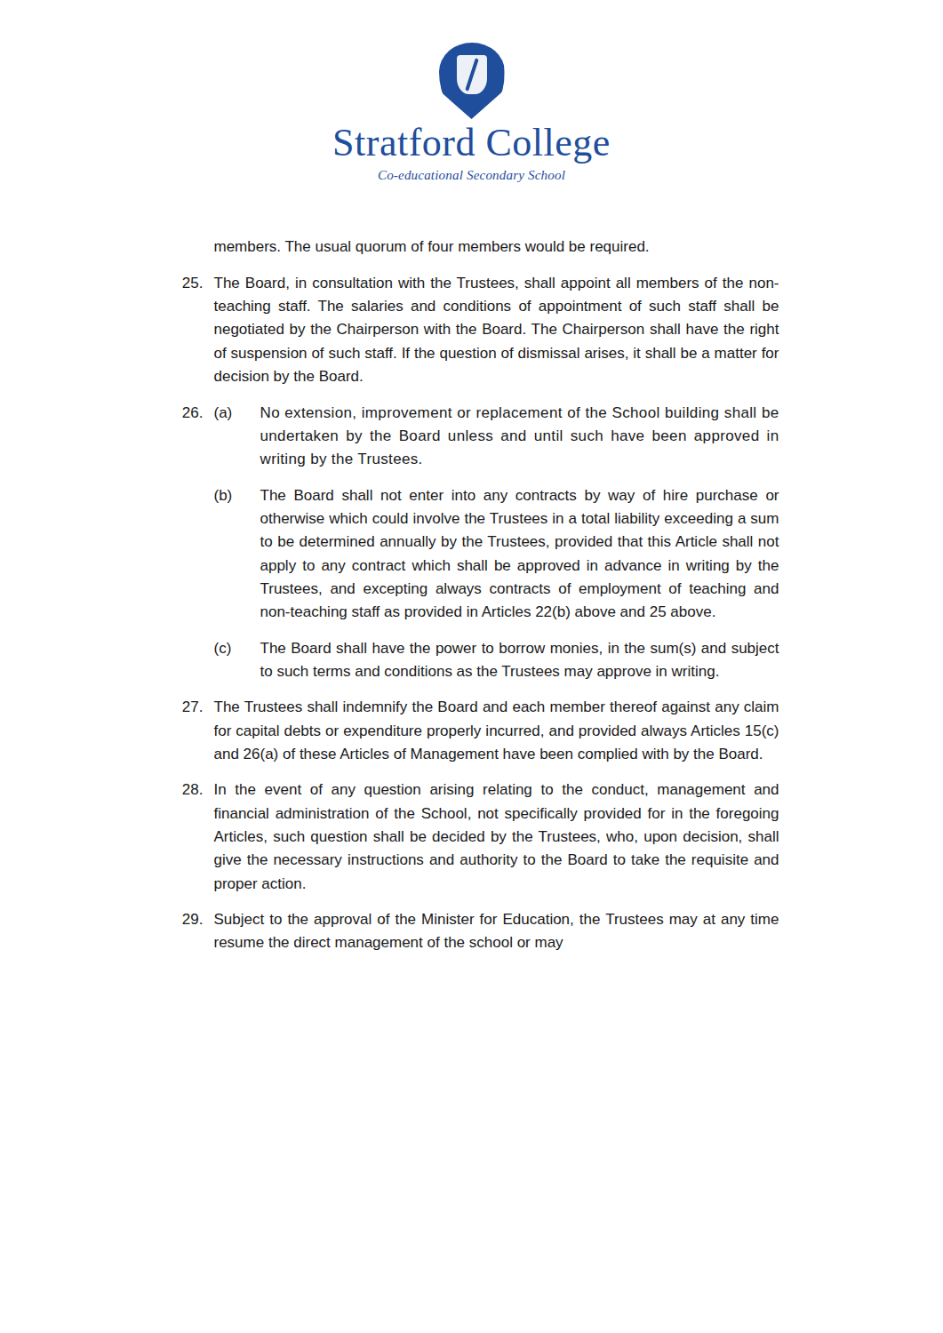Stratford College
Co-educational Secondary School
members. The usual quorum of four members would be required.
25. The Board, in consultation with the Trustees, shall appoint all members of the non-teaching staff. The salaries and conditions of appointment of such staff shall be negotiated by the Chairperson with the Board. The Chairperson shall have the right of suspension of such staff. If the question of dismissal arises, it shall be a matter for decision by the Board.
26.
(a) No extension, improvement or replacement of the School building shall be undertaken by the Board unless and until such have been approved in writing by the Trustees.
(b) The Board shall not enter into any contracts by way of hire purchase or otherwise which could involve the Trustees in a total liability exceeding a sum to be determined annually by the Trustees, provided that this Article shall not apply to any contract which shall be approved in advance in writing by the Trustees, and excepting always contracts of employment of teaching and non-teaching staff as provided in Articles 22(b) above and 25 above.
(c) The Board shall have the power to borrow monies, in the sum(s) and subject to such terms and conditions as the Trustees may approve in writing.
27. The Trustees shall indemnify the Board and each member thereof against any claim for capital debts or expenditure properly incurred, and provided always Articles 15(c) and 26(a) of these Articles of Management have been complied with by the Board.
28. In the event of any question arising relating to the conduct, management and financial administration of the School, not specifically provided for in the foregoing Articles, such question shall be decided by the Trustees, who, upon decision, shall give the necessary instructions and authority to the Board to take the requisite and proper action.
29. Subject to the approval of the Minister for Education, the Trustees may at any time resume the direct management of the school or may